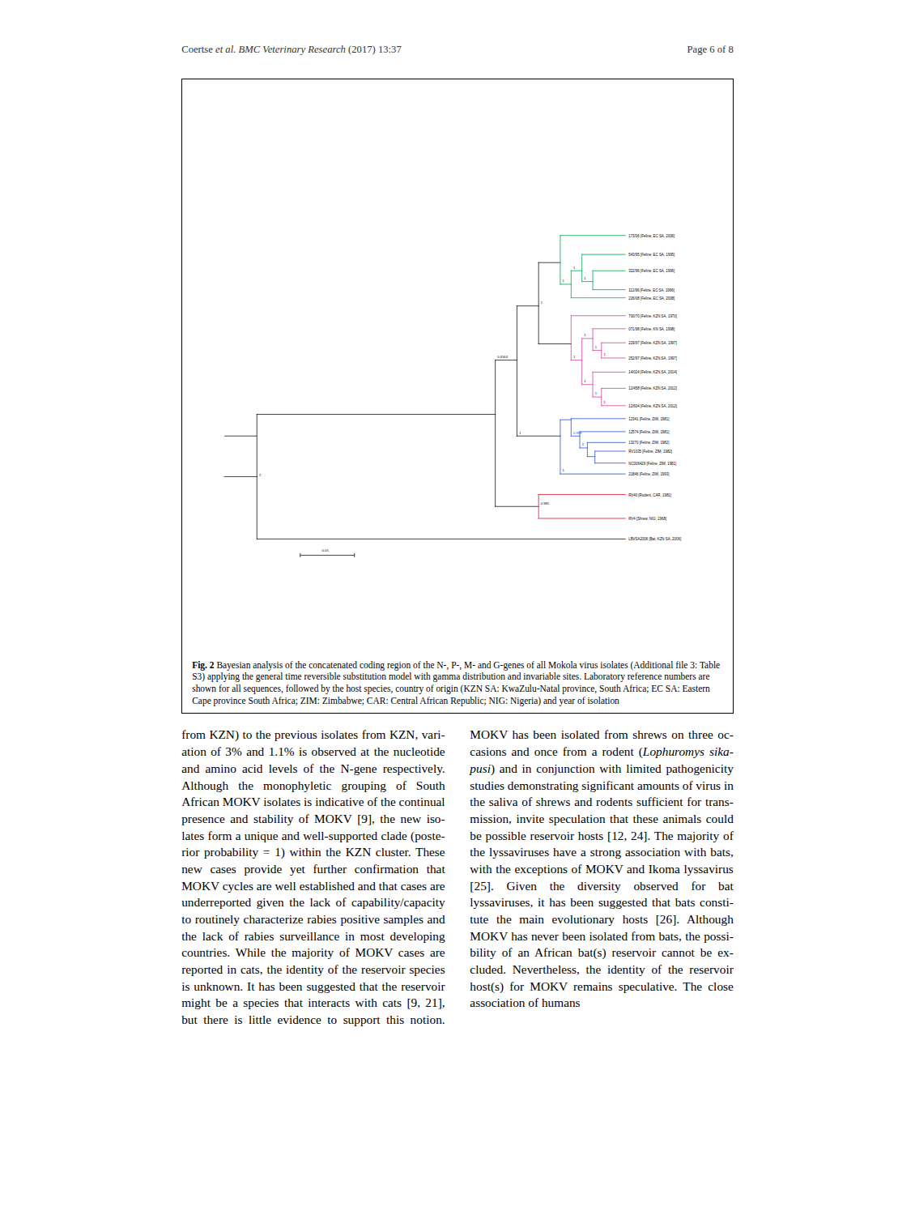Coertse et al. BMC Veterinary Research (2017) 13:37
Page 6 of 8
1 0.6564 1 1 1 1 1 1 1 1 1 1 1 1 1 0.999 1 0.985 173/06 [Feline, EC SA, 2006] 543/95 [Feline, EC SA, 1995] 322/96 [Feline, EC SA, 1996] 112/96 [Feline, EC SA, 1996] 226/08 [Feline, EC SA, 2008] 700/70 [Feline, KZN SA, 1970] 071/98 [Feline, KN SA, 1998] 229/97 [Feline, KZN SA, 1997] 252/97 [Feline, KZN SA, 1997] 14/024 [Feline, KZN SA, 2014] 12/458 [Feline, KZN SA, 2012] 12/604 [Feline, KZN SA, 2012] 12341 [Feline, ZIM, 1981] 12574 [Feline, ZIM, 1981] 13270 [Feline, ZIM, 1982] RV1035 [Feline, ZIM, 1982] NC006429 [Feline, ZIM, 1981] 21846 [Feline, ZIM, 1993] RV40 [Rodent, CAR, 1981] RV4 [Shrew, NIG, 1968] LBVSA2006 [Bat, KZN SA, 2006] 0.05
Fig. 2 Bayesian analysis of the concatenated coding region of the N-, P-, M- and G-genes of all Mokola virus isolates (Additional file 3: Table S3) applying the general time reversible substitution model with gamma distribution and invariable sites. Laboratory reference numbers are shown for all sequences, followed by the host species, country of origin (KZN SA: KwaZulu-Natal province, South Africa; EC SA: Eastern Cape province South Africa; ZIM: Zimbabwe; CAR: Central African Republic; NIG: Nigeria) and year of isolation
from KZN) to the previous isolates from KZN, variation of 3% and 1.1% is observed at the nucleotide and amino acid levels of the N-gene respectively. Although the monophyletic grouping of South African MOKV isolates is indicative of the continual presence and stability of MOKV [9], the new isolates form a unique and well-supported clade (posterior probability = 1) within the KZN cluster. These new cases provide yet further confirmation that MOKV cycles are well established and that cases are underreported given the lack of capability/capacity to routinely characterize rabies positive samples and the lack of rabies surveillance in most developing countries. While the majority of MOKV cases are reported in cats, the identity of the reservoir species is unknown. It has been suggested that the reservoir might be a species that interacts with cats [9, 21], but there is little evidence to support this notion. MOKV has been isolated from shrews on three occasions and once from a rodent (Lophuromys sikapusi) and in conjunction with limited pathogenicity studies demonstrating significant amounts of virus in the saliva of shrews and rodents sufficient for transmission, invite speculation that these animals could be possible reservoir hosts [12, 24]. The majority of the lyssaviruses have a strong association with bats, with the exceptions of MOKV and Ikoma lyssavirus [25]. Given the diversity observed for bat lyssaviruses, it has been suggested that bats constitute the main evolutionary hosts [26]. Although MOKV has never been isolated from bats, the possibility of an African bat(s) reservoir cannot be excluded. Nevertheless, the identity of the reservoir host(s) for MOKV remains speculative. The close association of humans